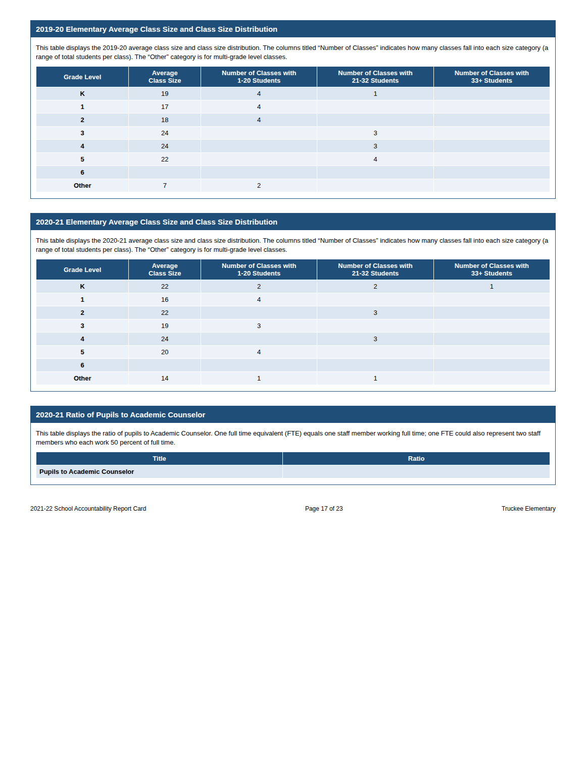2019-20 Elementary Average Class Size and Class Size Distribution
This table displays the 2019-20 average class size and class size distribution. The columns titled “Number of Classes” indicates how many classes fall into each size category (a range of total students per class). The “Other” category is for multi-grade level classes.
| Grade Level | Average Class Size | Number of Classes with 1-20 Students | Number of Classes with 21-32 Students | Number of Classes with 33+ Students |
| --- | --- | --- | --- | --- |
| K | 19 | 4 | 1 | |
| 1 | 17 | 4 | | |
| 2 | 18 | 4 | | |
| 3 | 24 | | 3 | |
| 4 | 24 | | 3 | |
| 5 | 22 | | 4 | |
| 6 | | | | |
| Other | 7 | 2 | | |
2020-21 Elementary Average Class Size and Class Size Distribution
This table displays the 2020-21 average class size and class size distribution. The columns titled “Number of Classes” indicates how many classes fall into each size category (a range of total students per class). The “Other” category is for multi-grade level classes.
| Grade Level | Average Class Size | Number of Classes with 1-20 Students | Number of Classes with 21-32 Students | Number of Classes with 33+ Students |
| --- | --- | --- | --- | --- |
| K | 22 | 2 | 2 | 1 |
| 1 | 16 | 4 | | |
| 2 | 22 | | 3 | |
| 3 | 19 | 3 | | |
| 4 | 24 | | 3 | |
| 5 | 20 | 4 | | |
| 6 | | | | |
| Other | 14 | 1 | 1 | |
2020-21 Ratio of Pupils to Academic Counselor
This table displays the ratio of pupils to Academic Counselor. One full time equivalent (FTE) equals one staff member working full time; one FTE could also represent two staff members who each work 50 percent of full time.
| Title | Ratio |
| --- | --- |
| Pupils to Academic Counselor | |
2021-22 School Accountability Report Card
Page 17 of 23
Truckee Elementary